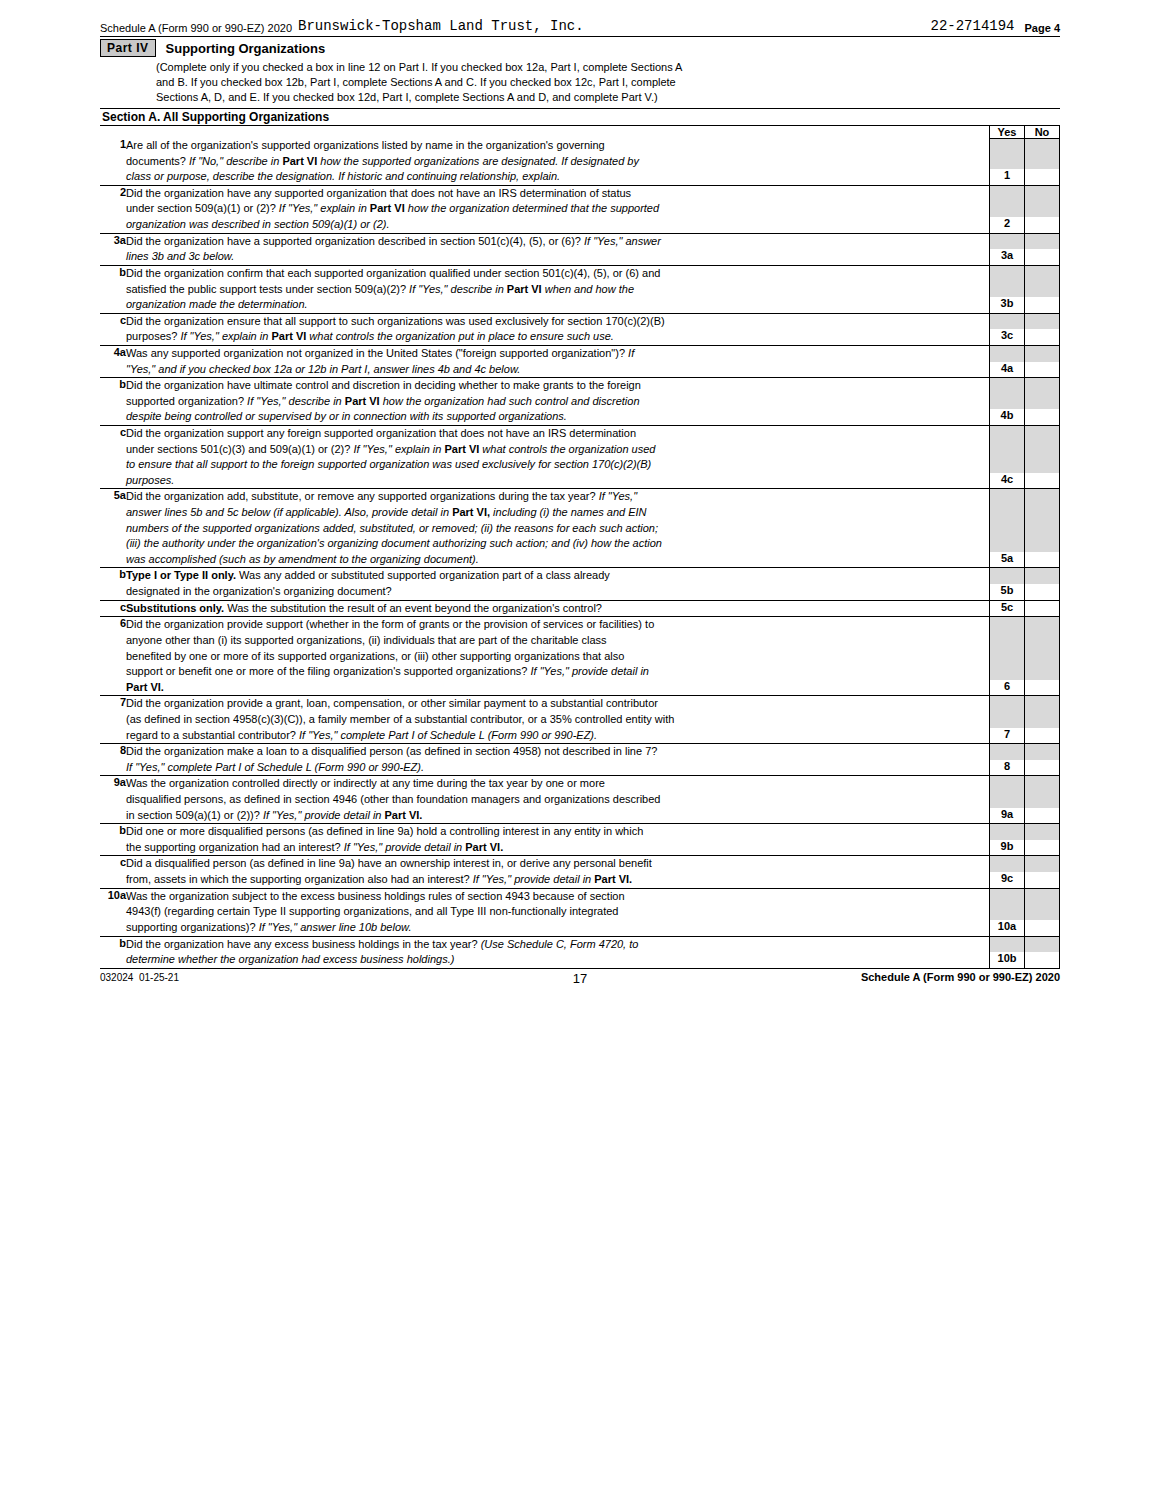Schedule A (Form 990 or 990-EZ) 2020 Brunswick-Topsham Land Trust, Inc. 22-2714194 Page 4
Part IV Supporting Organizations
(Complete only if you checked a box in line 12 on Part I. If you checked box 12a, Part I, complete Sections A
and B. If you checked box 12b, Part I, complete Sections A and C. If you checked box 12c, Part I, complete
Sections A, D, and E. If you checked box 12d, Part I, complete Sections A and D, and complete Part V.)
Section A. All Supporting Organizations
| | | Yes | No |
| 1 | Are all of the organization's supported organizations listed by name in the organization's governing | | |
| | documents? If "No," describe in Part VI how the supported organizations are designated. If designated by | | |
| | class or purpose, describe the designation. If historic and continuing relationship, explain. | 1 | |
| 2 | Did the organization have any supported organization that does not have an IRS determination of status | | |
| | under section 509(a)(1) or (2)? If "Yes," explain in Part VI how the organization determined that the supported | | |
| | organization was described in section 509(a)(1) or (2). | 2 | |
| 3a | Did the organization have a supported organization described in section 501(c)(4), (5), or (6)? If "Yes," answer | | |
| | lines 3b and 3c below. | 3a | |
| b | Did the organization confirm that each supported organization qualified under section 501(c)(4), (5), or (6) and | | |
| | satisfied the public support tests under section 509(a)(2)? If "Yes," describe in Part VI when and how the | | |
| | organization made the determination. | 3b | |
| c | Did the organization ensure that all support to such organizations was used exclusively for section 170(c)(2)(B) | | |
| | purposes? If "Yes," explain in Part VI what controls the organization put in place to ensure such use. | 3c | |
| 4a | Was any supported organization not organized in the United States ("foreign supported organization")? If | | |
| | "Yes," and if you checked box 12a or 12b in Part I, answer lines 4b and 4c below. | 4a | |
| b | Did the organization have ultimate control and discretion in deciding whether to make grants to the foreign | | |
| | supported organization? If "Yes," describe in Part VI how the organization had such control and discretion | | |
| | despite being controlled or supervised by or in connection with its supported organizations. | 4b | |
| c | Did the organization support any foreign supported organization that does not have an IRS determination | | |
| | under sections 501(c)(3) and 509(a)(1) or (2)? If "Yes," explain in Part VI what controls the organization used | | |
| | to ensure that all support to the foreign supported organization was used exclusively for section 170(c)(2)(B) | | |
| | purposes. | 4c | |
| 5a | Did the organization add, substitute, or remove any supported organizations during the tax year? If "Yes," | | |
| | answer lines 5b and 5c below (if applicable). Also, provide detail in Part VI, including (i) the names and EIN | | |
| | numbers of the supported organizations added, substituted, or removed; (ii) the reasons for each such action; | | |
| | (iii) the authority under the organization's organizing document authorizing such action; and (iv) how the action | | |
| | was accomplished (such as by amendment to the organizing document). | 5a | |
| b | Type I or Type II only. Was any added or substituted supported organization part of a class already | | |
| | designated in the organization's organizing document? | 5b | |
| c | Substitutions only. Was the substitution the result of an event beyond the organization's control? | 5c | |
| 6 | Did the organization provide support (whether in the form of grants or the provision of services or facilities) to | | |
| | anyone other than (i) its supported organizations, (ii) individuals that are part of the charitable class | | |
| | benefited by one or more of its supported organizations, or (iii) other supporting organizations that also | | |
| | support or benefit one or more of the filing organization's supported organizations? If "Yes," provide detail in | | |
| | Part VI. | 6 | |
| 7 | Did the organization provide a grant, loan, compensation, or other similar payment to a substantial contributor | | |
| | (as defined in section 4958(c)(3)(C)), a family member of a substantial contributor, or a 35% controlled entity with | | |
| | regard to a substantial contributor? If "Yes," complete Part I of Schedule L (Form 990 or 990-EZ). | 7 | |
| 8 | Did the organization make a loan to a disqualified person (as defined in section 4958) not described in line 7? | | |
| | If "Yes," complete Part I of Schedule L (Form 990 or 990-EZ). | 8 | |
| 9a | Was the organization controlled directly or indirectly at any time during the tax year by one or more | | |
| | disqualified persons, as defined in section 4946 (other than foundation managers and organizations described | | |
| | in section 509(a)(1) or (2))? If "Yes," provide detail in Part VI. | 9a | |
| b | Did one or more disqualified persons (as defined in line 9a) hold a controlling interest in any entity in which | | |
| | the supporting organization had an interest? If "Yes," provide detail in Part VI. | 9b | |
| c | Did a disqualified person (as defined in line 9a) have an ownership interest in, or derive any personal benefit | | |
| | from, assets in which the supporting organization also had an interest? If "Yes," provide detail in Part VI. | 9c | |
| 10a | Was the organization subject to the excess business holdings rules of section 4943 because of section | | |
| | 4943(f) (regarding certain Type II supporting organizations, and all Type III non-functionally integrated | | |
| | supporting organizations)? If "Yes," answer line 10b below. | 10a | |
| b | Did the organization have any excess business holdings in the tax year? (Use Schedule C, Form 4720, to | | |
| | determine whether the organization had excess business holdings.) | 10b | |
032024 01-25-21 Schedule A (Form 990 or 990-EZ) 2020
17